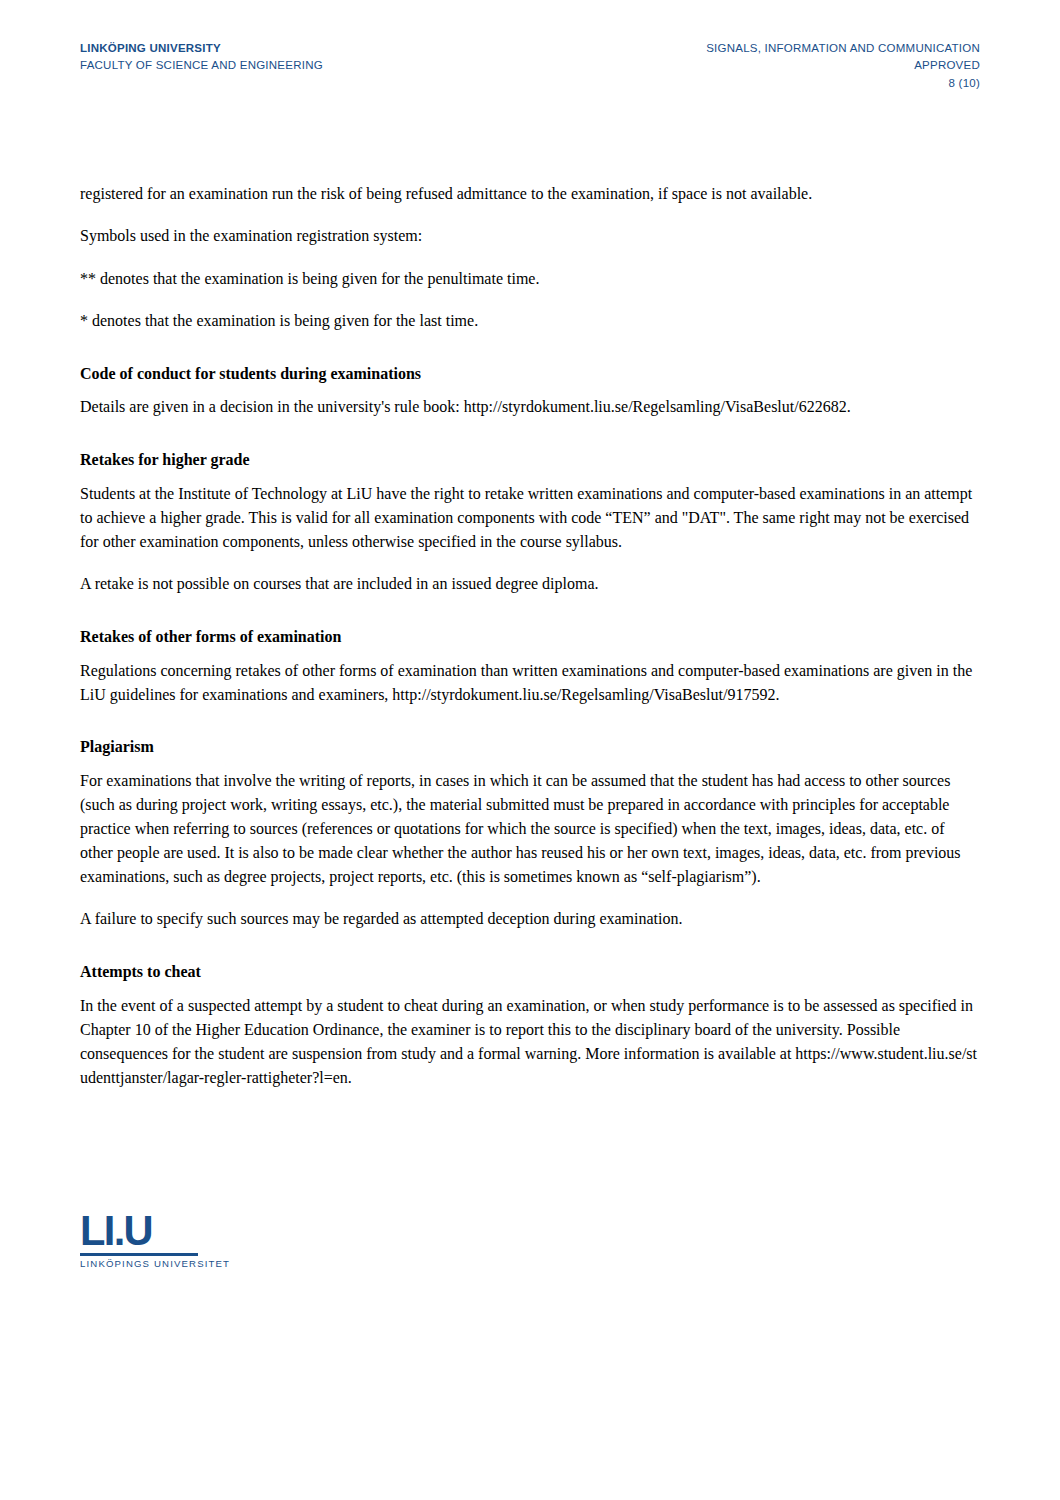LINKÖPING UNIVERSITY
FACULTY OF SCIENCE AND ENGINEERING
SIGNALS, INFORMATION AND COMMUNICATION
APPROVED
8 (10)
registered for an examination run the risk of being refused admittance to the examination, if space is not available.
Symbols used in the examination registration system:
** denotes that the examination is being given for the penultimate time.
* denotes that the examination is being given for the last time.
Code of conduct for students during examinations
Details are given in a decision in the university's rule book: http://styrdokument.liu.se/Regelsamling/VisaBeslut/622682.
Retakes for higher grade
Students at the Institute of Technology at LiU have the right to retake written examinations and computer-based examinations in an attempt to achieve a higher grade. This is valid for all examination components with code “TEN” and "DAT". The same right may not be exercised for other examination components, unless otherwise specified in the course syllabus.
A retake is not possible on courses that are included in an issued degree diploma.
Retakes of other forms of examination
Regulations concerning retakes of other forms of examination than written examinations and computer-based examinations are given in the LiU guidelines for examinations and examiners, http://styrdokument.liu.se/Regelsamling/VisaBeslut/917592.
Plagiarism
For examinations that involve the writing of reports, in cases in which it can be assumed that the student has had access to other sources (such as during project work, writing essays, etc.), the material submitted must be prepared in accordance with principles for acceptable practice when referring to sources (references or quotations for which the source is specified) when the text, images, ideas, data, etc. of other people are used. It is also to be made clear whether the author has reused his or her own text, images, ideas, data, etc. from previous examinations, such as degree projects, project reports, etc. (this is sometimes known as “self-plagiarism”).
A failure to specify such sources may be regarded as attempted deception during examination.
Attempts to cheat
In the event of a suspected attempt by a student to cheat during an examination, or when study performance is to be assessed as specified in Chapter 10 of the Higher Education Ordinance, the examiner is to report this to the disciplinary board of the university. Possible consequences for the student are suspension from study and a formal warning. More information is available at https://www.student.liu.se/studenttjanster/lagar-regler-rattigheter?l=en.
LI. U
LINKÖPINGS UNIVERSITET